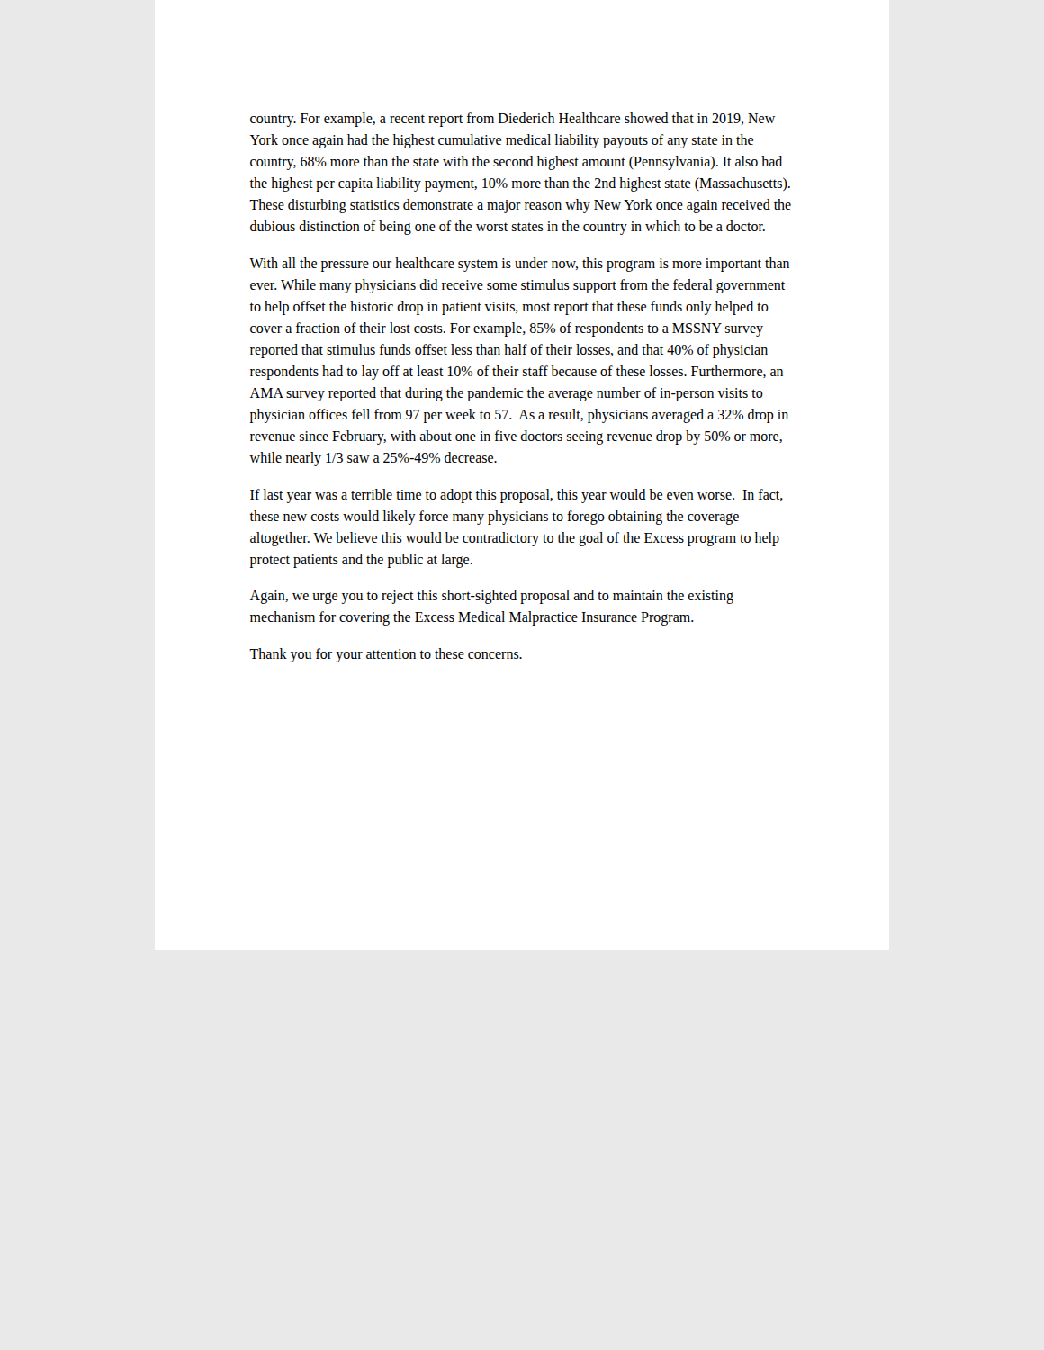country. For example, a recent report from Diederich Healthcare showed that in 2019, New York once again had the highest cumulative medical liability payouts of any state in the country, 68% more than the state with the second highest amount (Pennsylvania). It also had the highest per capita liability payment, 10% more than the 2nd highest state (Massachusetts). These disturbing statistics demonstrate a major reason why New York once again received the dubious distinction of being one of the worst states in the country in which to be a doctor.
With all the pressure our healthcare system is under now, this program is more important than ever. While many physicians did receive some stimulus support from the federal government to help offset the historic drop in patient visits, most report that these funds only helped to cover a fraction of their lost costs. For example, 85% of respondents to a MSSNY survey reported that stimulus funds offset less than half of their losses, and that 40% of physician respondents had to lay off at least 10% of their staff because of these losses. Furthermore, an AMA survey reported that during the pandemic the average number of in-person visits to physician offices fell from 97 per week to 57. As a result, physicians averaged a 32% drop in revenue since February, with about one in five doctors seeing revenue drop by 50% or more, while nearly 1/3 saw a 25%-49% decrease.
If last year was a terrible time to adopt this proposal, this year would be even worse. In fact, these new costs would likely force many physicians to forego obtaining the coverage altogether. We believe this would be contradictory to the goal of the Excess program to help protect patients and the public at large.
Again, we urge you to reject this short-sighted proposal and to maintain the existing mechanism for covering the Excess Medical Malpractice Insurance Program.
Thank you for your attention to these concerns.